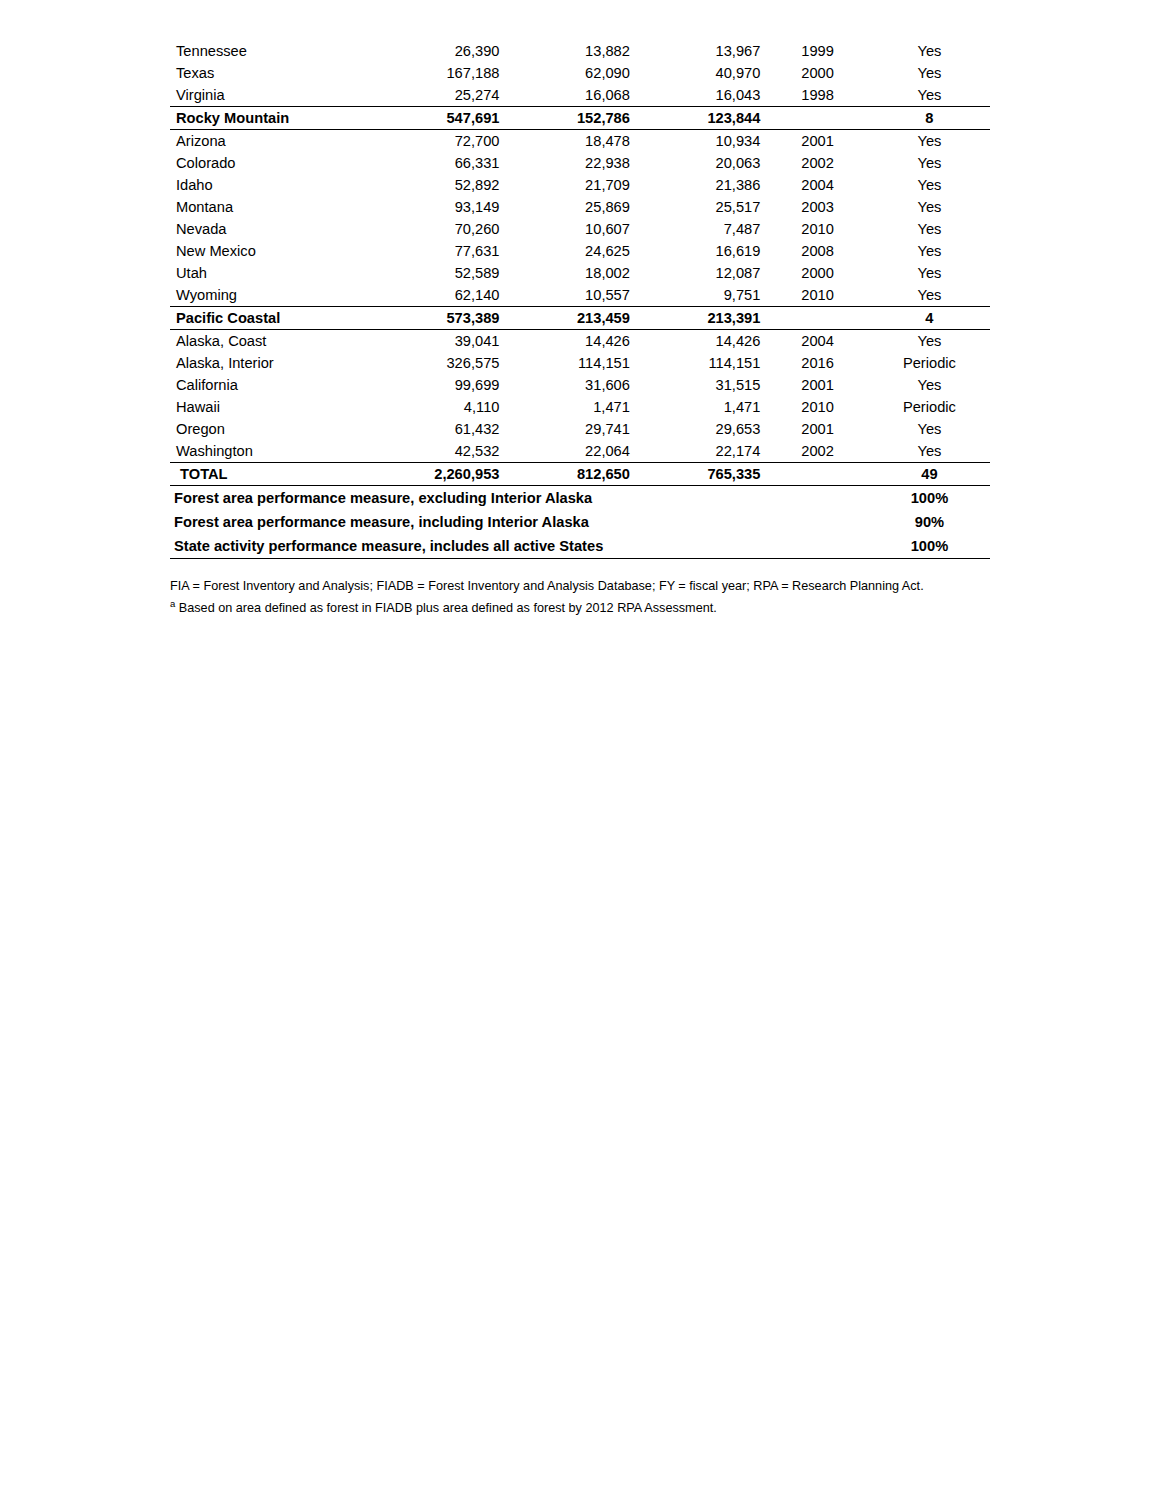| Tennessee | 26,390 | 13,882 | 13,967 | 1999 | Yes |
| Texas | 167,188 | 62,090 | 40,970 | 2000 | Yes |
| Virginia | 25,274 | 16,068 | 16,043 | 1998 | Yes |
| Rocky Mountain | 547,691 | 152,786 | 123,844 | | 8 |
| Arizona | 72,700 | 18,478 | 10,934 | 2001 | Yes |
| Colorado | 66,331 | 22,938 | 20,063 | 2002 | Yes |
| Idaho | 52,892 | 21,709 | 21,386 | 2004 | Yes |
| Montana | 93,149 | 25,869 | 25,517 | 2003 | Yes |
| Nevada | 70,260 | 10,607 | 7,487 | 2010 | Yes |
| New Mexico | 77,631 | 24,625 | 16,619 | 2008 | Yes |
| Utah | 52,589 | 18,002 | 12,087 | 2000 | Yes |
| Wyoming | 62,140 | 10,557 | 9,751 | 2010 | Yes |
| Pacific Coastal | 573,389 | 213,459 | 213,391 | | 4 |
| Alaska, Coast | 39,041 | 14,426 | 14,426 | 2004 | Yes |
| Alaska, Interior | 326,575 | 114,151 | 114,151 | 2016 | Periodic |
| California | 99,699 | 31,606 | 31,515 | 2001 | Yes |
| Hawaii | 4,110 | 1,471 | 1,471 | 2010 | Periodic |
| Oregon | 61,432 | 29,741 | 29,653 | 2001 | Yes |
| Washington | 42,532 | 22,064 | 22,174 | 2002 | Yes |
| TOTAL | 2,260,953 | 812,650 | 765,335 | | 49 |
| Forest area performance measure, excluding Interior Alaska | 100% |
| Forest area performance measure, including Interior Alaska | 90% |
| State activity performance measure, includes all active States | 100% |
FIA = Forest Inventory and Analysis; FIADB = Forest Inventory and Analysis Database; FY = fiscal year; RPA = Research Planning Act.
a Based on area defined as forest in FIADB plus area defined as forest by 2012 RPA Assessment.